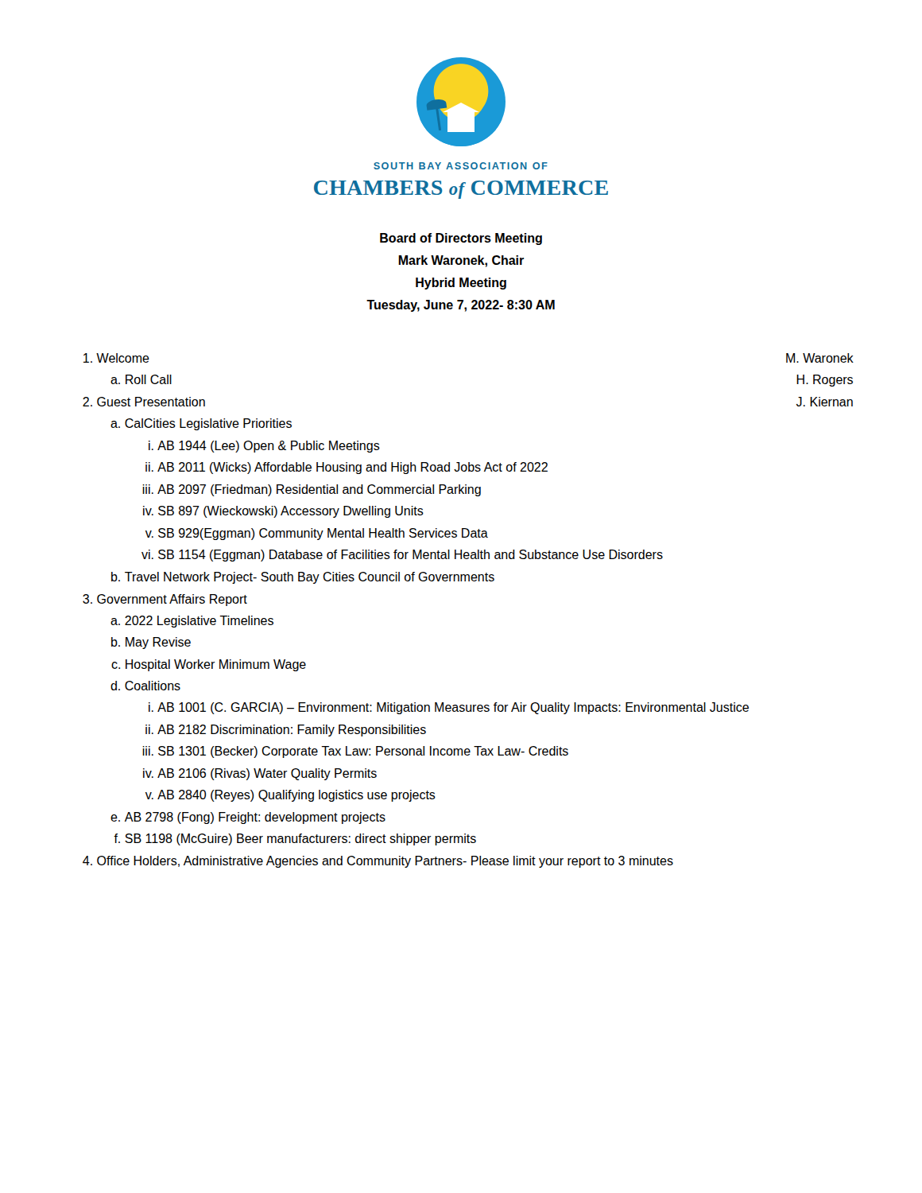SOUTH BAY ASSOCIATION OF
CHAMBERS of COMMERCE
Board of Directors Meeting
Mark Waronek, Chair
Hybrid Meeting
Tuesday, June 7, 2022- 8:30 AM
Welcome M. Waronek
Roll Call H. Rogers
Guest Presentation J. Kiernan
CalCities Legislative Priorities
AB 1944 (Lee) Open & Public Meetings
AB 2011 (Wicks) Affordable Housing and High Road Jobs Act of 2022
AB 2097 (Friedman) Residential and Commercial Parking
SB 897 (Wieckowski) Accessory Dwelling Units
SB 929(Eggman) Community Mental Health Services Data
SB 1154 (Eggman) Database of Facilities for Mental Health and Substance Use Disorders
Travel Network Project- South Bay Cities Council of Governments
Government Affairs Report
2022 Legislative Timelines
May Revise
Hospital Worker Minimum Wage
Coalitions
AB 1001 (C. GARCIA) – Environment: Mitigation Measures for Air Quality Impacts: Environmental Justice
AB 2182 Discrimination: Family Responsibilities
SB 1301 (Becker) Corporate Tax Law: Personal Income Tax Law- Credits
AB 2106 (Rivas) Water Quality Permits
AB 2840 (Reyes) Qualifying logistics use projects
AB 2798 (Fong) Freight: development projects
SB 1198 (McGuire) Beer manufacturers: direct shipper permits
Office Holders, Administrative Agencies and Community Partners- Please limit your report to 3 minutes